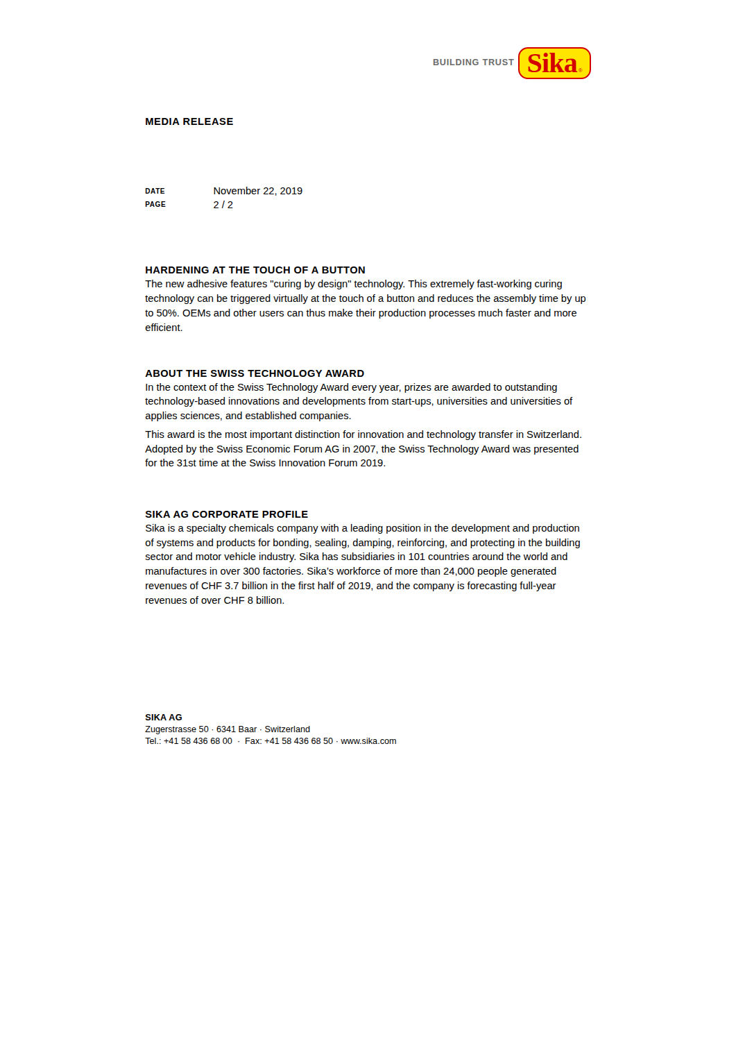BUILDING TRUST Sika®
MEDIA RELEASE
DATE
November 22, 2019
PAGE
2 / 2
HARDENING AT THE TOUCH OF A BUTTON
The new adhesive features "curing by design" technology. This extremely fast-working curing technology can be triggered virtually at the touch of a button and reduces the assembly time by up to 50%. OEMs and other users can thus make their production processes much faster and more efficient.
ABOUT THE SWISS TECHNOLOGY AWARD
In the context of the Swiss Technology Award every year, prizes are awarded to outstanding technology-based innovations and developments from start-ups, universities and universities of applies sciences, and established companies.
This award is the most important distinction for innovation and technology transfer in Switzerland. Adopted by the Swiss Economic Forum AG in 2007, the Swiss Technology Award was presented for the 31st time at the Swiss Innovation Forum 2019.
SIKA AG CORPORATE PROFILE
Sika is a specialty chemicals company with a leading position in the development and production of systems and products for bonding, sealing, damping, reinforcing, and protecting in the building sector and motor vehicle industry. Sika has subsidiaries in 101 countries around the world and manufactures in over 300 factories. Sika’s workforce of more than 24,000 people generated revenues of CHF 3.7 billion in the first half of 2019, and the company is forecasting full-year revenues of over CHF 8 billion.
SIKA AG
Zugerstrasse 50 · 6341 Baar · Switzerland
Tel.: +41 58 436 68 00 · Fax: +41 58 436 68 50 · www.sika.com